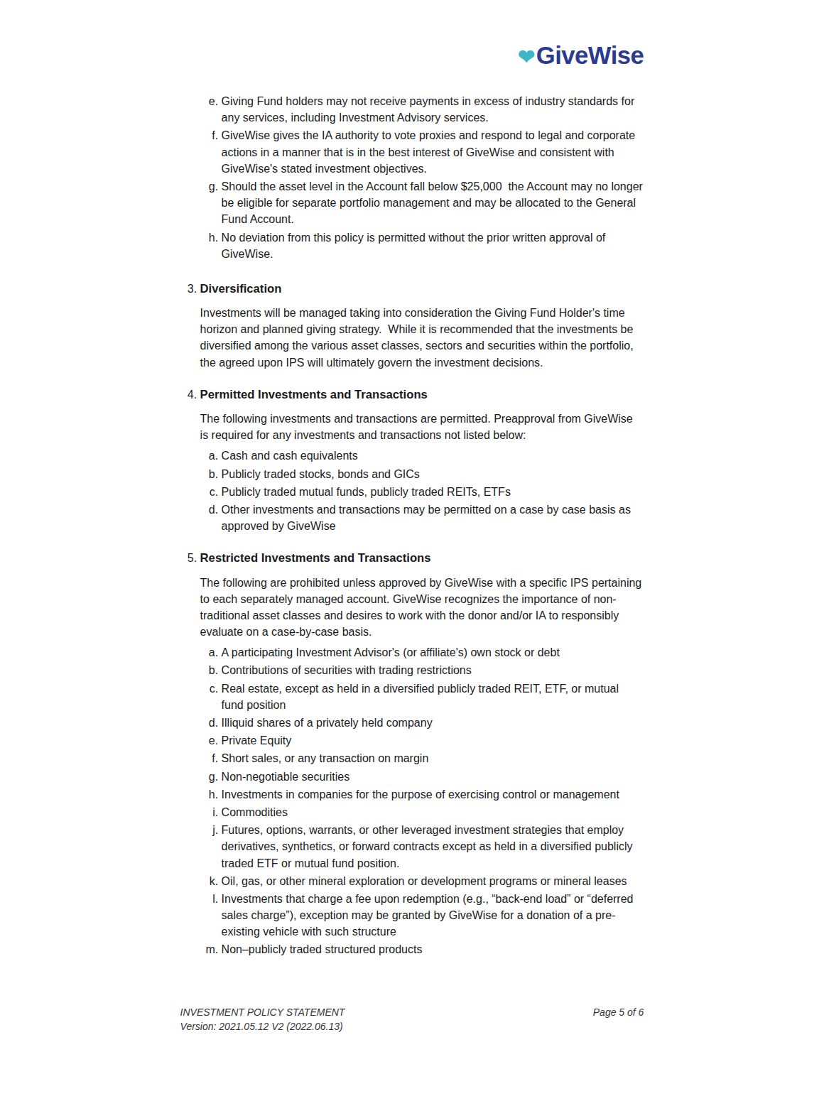❤Give Wise
Giving Fund holders may not receive payments in excess of industry standards for any services, including Investment Advisory services.
GiveWise gives the IA authority to vote proxies and respond to legal and corporate actions in a manner that is in the best interest of GiveWise and consistent with GiveWise's stated investment objectives.
Should the asset level in the Account fall below $25,000 the Account may no longer be eligible for separate portfolio management and may be allocated to the General Fund Account.
No deviation from this policy is permitted without the prior written approval of GiveWise.
Diversification
Investments will be managed taking into consideration the Giving Fund Holder's time horizon and planned giving strategy. While it is recommended that the investments be diversified among the various asset classes, sectors and securities within the portfolio, the agreed upon IPS will ultimately govern the investment decisions.
Permitted Investments and Transactions
The following investments and transactions are permitted. Preapproval from GiveWise is required for any investments and transactions not listed below:
Cash and cash equivalents
Publicly traded stocks, bonds and GICs
Publicly traded mutual funds, publicly traded REITs, ETFs
Other investments and transactions may be permitted on a case by case basis as approved by GiveWise
Restricted Investments and Transactions
The following are prohibited unless approved by GiveWise with a specific IPS pertaining to each separately managed account. GiveWise recognizes the importance of non-traditional asset classes and desires to work with the donor and/or IA to responsibly evaluate on a case-by-case basis.
A participating Investment Advisor's (or affiliate's) own stock or debt
Contributions of securities with trading restrictions
Real estate, except as held in a diversified publicly traded REIT, ETF, or mutual fund position
Illiquid shares of a privately held company
Private Equity
Short sales, or any transaction on margin
Non-negotiable securities
Investments in companies for the purpose of exercising control or management
Commodities
Futures, options, warrants, or other leveraged investment strategies that employ derivatives, synthetics, or forward contracts except as held in a diversified publicly traded ETF or mutual fund position.
Oil, gas, or other mineral exploration or development programs or mineral leases
Investments that charge a fee upon redemption (e.g., “back-end load” or “deferred sales charge”), exception may be granted by GiveWise for a donation of a pre-existing vehicle with such structure
Non–publicly traded structured products
INVESTMENT POLICY STATEMENT
Version: 2021.05.12 V2 (2022.06.13)
Page 5 of 6